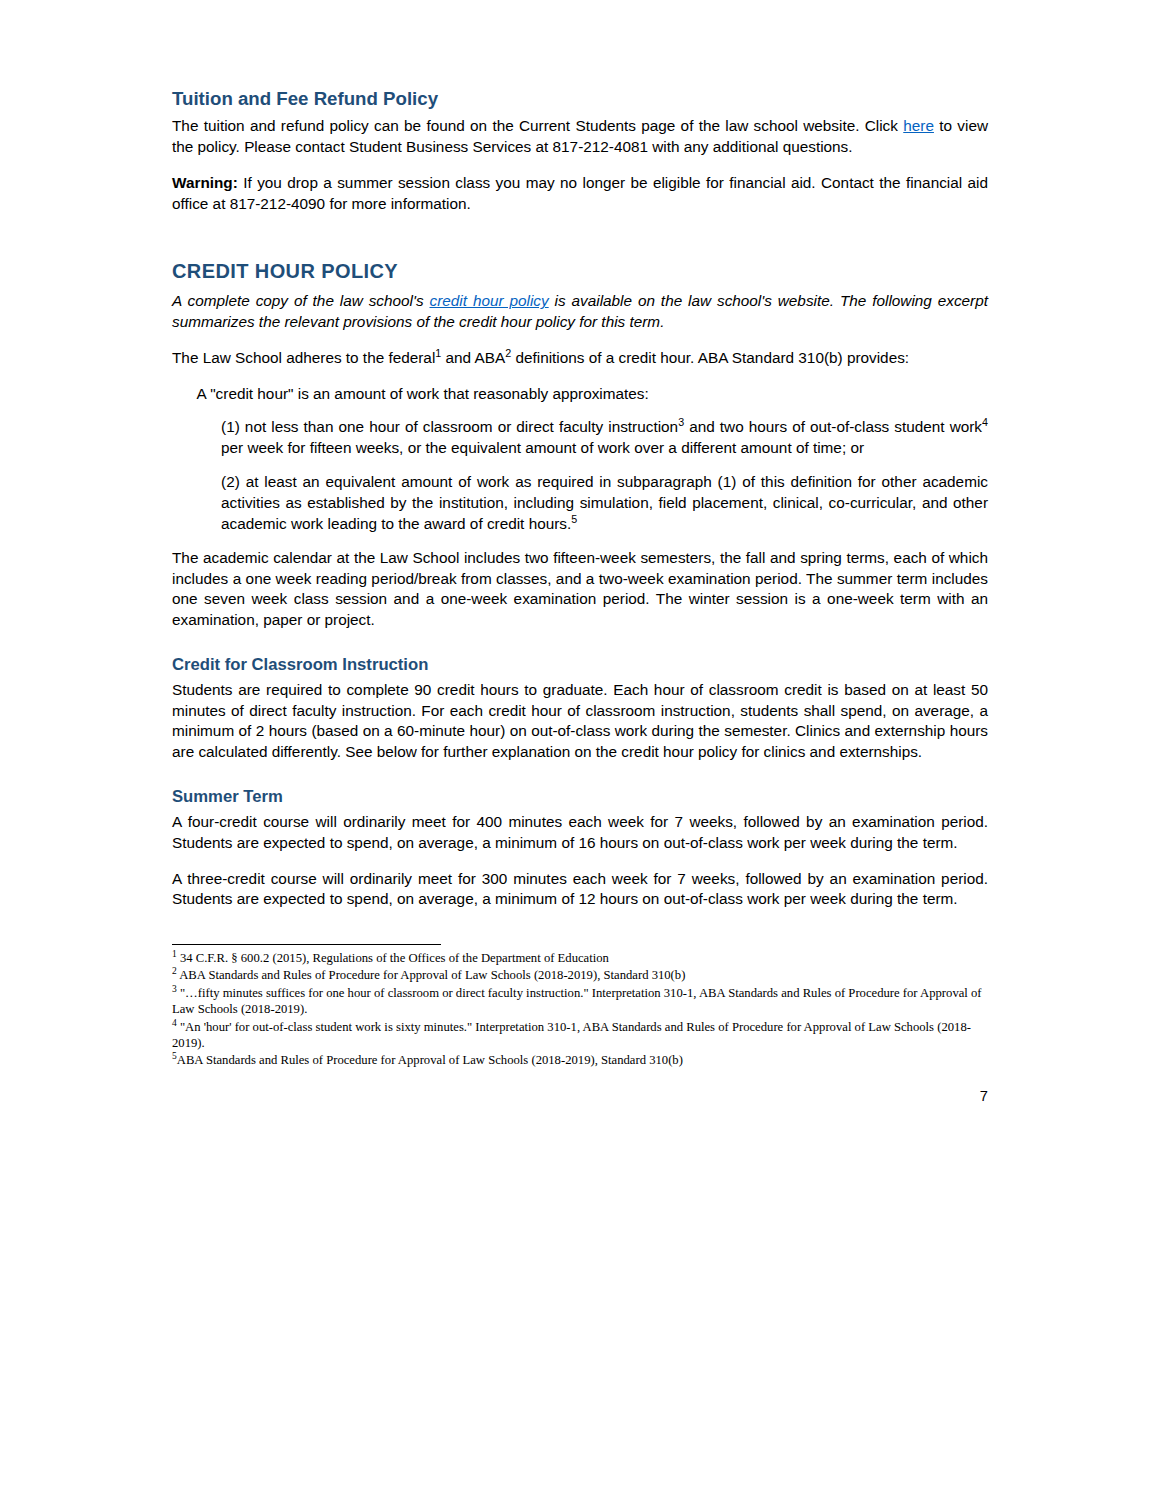Tuition and Fee Refund Policy
The tuition and refund policy can be found on the Current Students page of the law school website. Click here to view the policy. Please contact Student Business Services at 817-212-4081 with any additional questions.
Warning: If you drop a summer session class you may no longer be eligible for financial aid. Contact the financial aid office at 817-212-4090 for more information.
CREDIT HOUR POLICY
A complete copy of the law school's credit hour policy is available on the law school's website. The following excerpt summarizes the relevant provisions of the credit hour policy for this term.
The Law School adheres to the federal1 and ABA2 definitions of a credit hour. ABA Standard 310(b) provides:
A "credit hour" is an amount of work that reasonably approximates:
(1) not less than one hour of classroom or direct faculty instruction3 and two hours of out-of-class student work4 per week for fifteen weeks, or the equivalent amount of work over a different amount of time; or
(2) at least an equivalent amount of work as required in subparagraph (1) of this definition for other academic activities as established by the institution, including simulation, field placement, clinical, co-curricular, and other academic work leading to the award of credit hours.5
The academic calendar at the Law School includes two fifteen-week semesters, the fall and spring terms, each of which includes a one week reading period/break from classes, and a two-week examination period. The summer term includes one seven week class session and a one-week examination period. The winter session is a one-week term with an examination, paper or project.
Credit for Classroom Instruction
Students are required to complete 90 credit hours to graduate. Each hour of classroom credit is based on at least 50 minutes of direct faculty instruction. For each credit hour of classroom instruction, students shall spend, on average, a minimum of 2 hours (based on a 60-minute hour) on out-of-class work during the semester. Clinics and externship hours are calculated differently. See below for further explanation on the credit hour policy for clinics and externships.
Summer Term
A four-credit course will ordinarily meet for 400 minutes each week for 7 weeks, followed by an examination period. Students are expected to spend, on average, a minimum of 16 hours on out-of-class work per week during the term.
A three-credit course will ordinarily meet for 300 minutes each week for 7 weeks, followed by an examination period. Students are expected to spend, on average, a minimum of 12 hours on out-of-class work per week during the term.
1 34 C.F.R. § 600.2 (2015), Regulations of the Offices of the Department of Education
2 ABA Standards and Rules of Procedure for Approval of Law Schools (2018-2019), Standard 310(b)
3 "…fifty minutes suffices for one hour of classroom or direct faculty instruction." Interpretation 310-1, ABA Standards and Rules of Procedure for Approval of Law Schools (2018-2019).
4 "An 'hour' for out-of-class student work is sixty minutes." Interpretation 310-1, ABA Standards and Rules of Procedure for Approval of Law Schools (2018-2019).
5ABA Standards and Rules of Procedure for Approval of Law Schools (2018-2019), Standard 310(b)
7